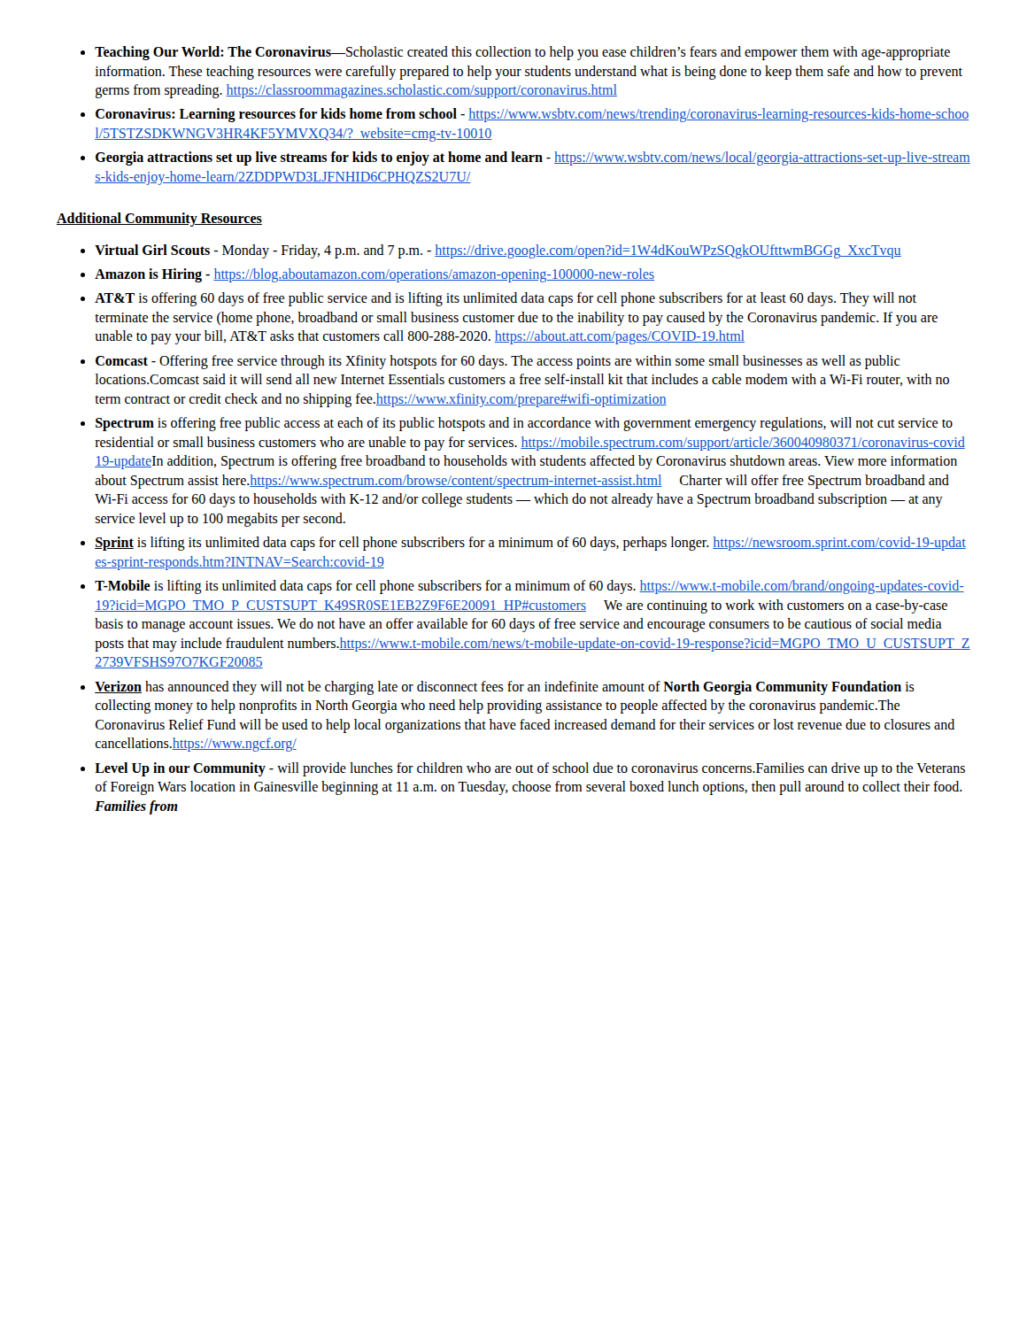Teaching Our World: The Coronavirus—Scholastic created this collection to help you ease children’s fears and empower them with age-appropriate information. These teaching resources were carefully prepared to help your students understand what is being done to keep them safe and how to prevent germs from spreading. https://classroommagazines.scholastic.com/support/coronavirus.html
Coronavirus: Learning resources for kids home from school - https://www.wsbtv.com/news/trending/coronavirus-learning-resources-kids-home-school/5TSTZSDKWNGV3HR4KF5YMVXQ34/?_website=cmg-tv-10010
Georgia attractions set up live streams for kids to enjoy at home and learn - https://www.wsbtv.com/news/local/georgia-attractions-set-up-live-streams-kids-enjoy-home-learn/2ZDDPWD3LJFNHID6CPHQZS2U7U/
Additional Community Resources
Virtual Girl Scouts - Monday - Friday, 4 p.m. and 7 p.m. - https://drive.google.com/open?id=1W4dKouWPzSQgkOUfttwmBGGg_XxcTvqu
Amazon is Hiring - https://blog.aboutamazon.com/operations/amazon-opening-100000-new-roles
AT&T is offering 60 days of free public service and is lifting its unlimited data caps for cell phone subscribers for at least 60 days. They will not terminate the service (home phone, broadband or small business customer due to the inability to pay caused by the Coronavirus pandemic. If you are unable to pay your bill, AT&T asks that customers call 800-288-2020. https://about.att.com/pages/COVID-19.html
Comcast - Offering free service through its Xfinity hotspots for 60 days. The access points are within some small businesses as well as public locations.Comcast said it will send all new Internet Essentials customers a free self-install kit that includes a cable modem with a Wi-Fi router, with no term contract or credit check and no shipping fee.https://www.xfinity.com/prepare#wifi-optimization
Spectrum is offering free public access at each of its public hotspots and in accordance with government emergency regulations, will not cut service to residential or small business customers who are unable to pay for services. https://mobile.spectrum.com/support/article/360040980371/coronavirus-covid19-update In addition, Spectrum is offering free broadband to households with students affected by Coronavirus shutdown areas. View more information about Spectrum assist here.https://www.spectrum.com/browse/content/spectrum-internet-assist.html Charter will offer free Spectrum broadband and Wi-Fi access for 60 days to households with K-12 and/or college students — which do not already have a Spectrum broadband subscription — at any service level up to 100 megabits per second.
Sprint is lifting its unlimited data caps for cell phone subscribers for a minimum of 60 days, perhaps longer. https://newsroom.sprint.com/covid-19-updates-sprint-responds.htm?INTNAV=Search:covid-19
T-Mobile is lifting its unlimited data caps for cell phone subscribers for a minimum of 60 days. https://www.t-mobile.com/brand/ongoing-updates-covid-19?icid=MGPO_TMO_P_CUSTSUPT_K49SR0SE1EB2Z9F6E20091_HP#customers We are continuing to work with customers on a case-by-case basis to manage account issues. We do not have an offer available for 60 days of free service and encourage consumers to be cautious of social media posts that may include fraudulent numbers.https://www.t-mobile.com/news/t-mobile-update-on-covid-19-response?icid=MGPO_TMO_U_CUSTSUPT_Z2739VFSHS97O7KGF20085
Verizon has announced they will not be charging late or disconnect fees for an indefinite amount of North Georgia Community Foundation is collecting money to help nonprofits in North Georgia who need help providing assistance to people affected by the coronavirus pandemic.The Coronavirus Relief Fund will be used to help local organizations that have faced increased demand for their services or lost revenue due to closures and cancellations.https://www.ngcf.org/
Level Up in our Community - will provide lunches for children who are out of school due to coronavirus concerns.Families can drive up to the Veterans of Foreign Wars location in Gainesville beginning at 11 a.m. on Tuesday, choose from several boxed lunch options, then pull around to collect their food. Families from